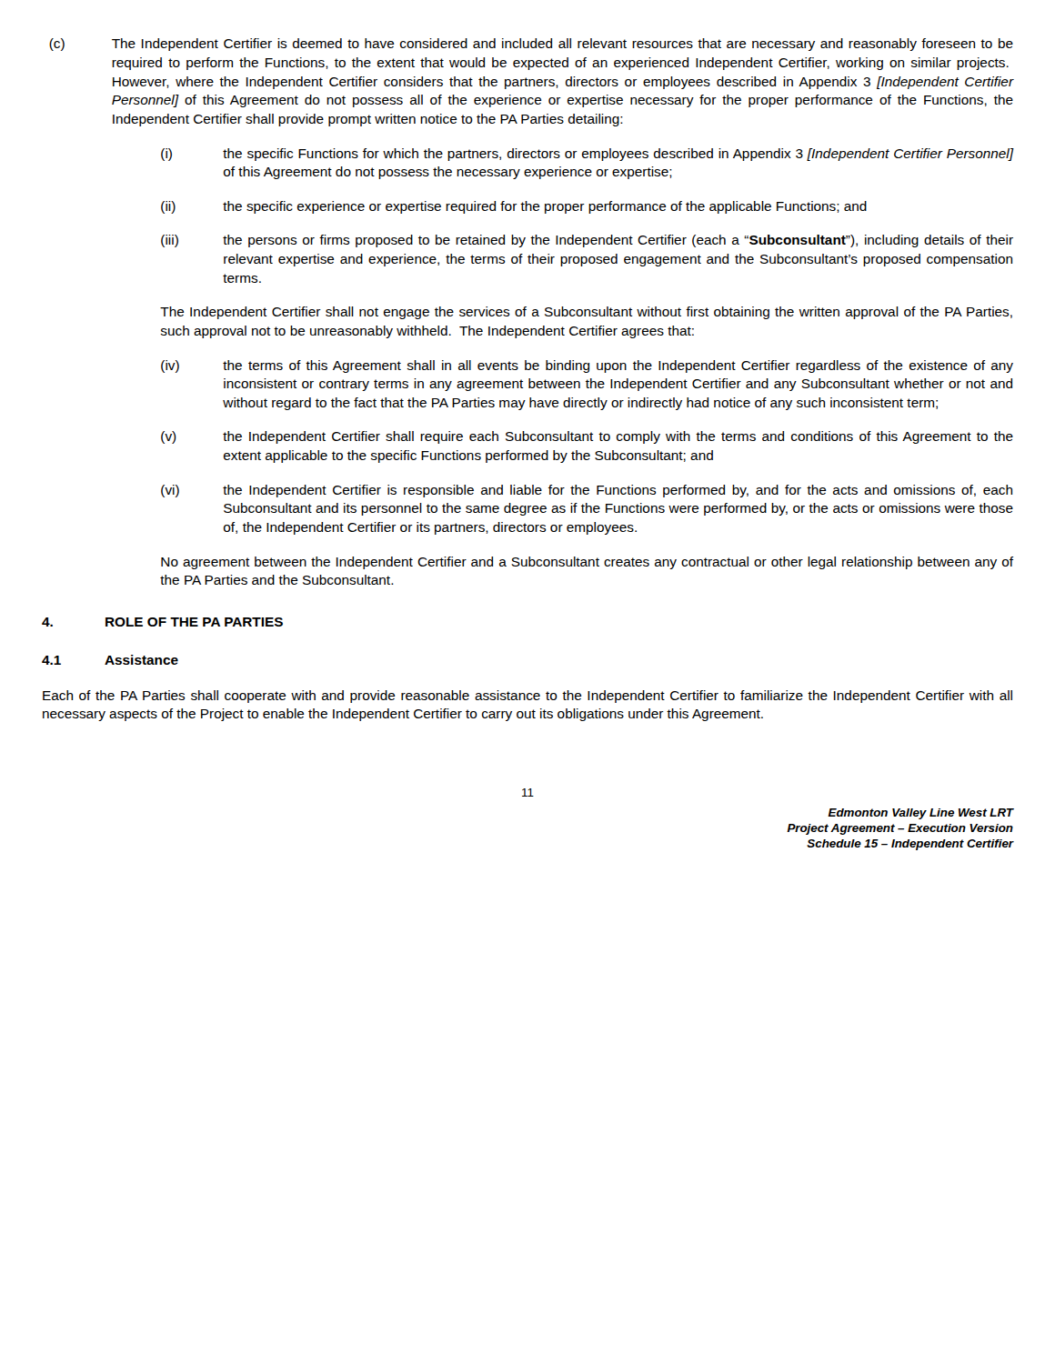(c)
The Independent Certifier is deemed to have considered and included all relevant resources that are necessary and reasonably foreseen to be required to perform the Functions, to the extent that would be expected of an experienced Independent Certifier, working on similar projects. However, where the Independent Certifier considers that the partners, directors or employees described in Appendix 3 [Independent Certifier Personnel] of this Agreement do not possess all of the experience or expertise necessary for the proper performance of the Functions, the Independent Certifier shall provide prompt written notice to the PA Parties detailing:
(i)
the specific Functions for which the partners, directors or employees described in Appendix 3 [Independent Certifier Personnel] of this Agreement do not possess the necessary experience or expertise;
(ii)
the specific experience or expertise required for the proper performance of the applicable Functions; and
(iii)
the persons or firms proposed to be retained by the Independent Certifier (each a “Subconsultant”), including details of their relevant expertise and experience, the terms of their proposed engagement and the Subconsultant’s proposed compensation terms.
The Independent Certifier shall not engage the services of a Subconsultant without first obtaining the written approval of the PA Parties, such approval not to be unreasonably withheld. The Independent Certifier agrees that:
(iv)
the terms of this Agreement shall in all events be binding upon the Independent Certifier regardless of the existence of any inconsistent or contrary terms in any agreement between the Independent Certifier and any Subconsultant whether or not and without regard to the fact that the PA Parties may have directly or indirectly had notice of any such inconsistent term;
(v)
the Independent Certifier shall require each Subconsultant to comply with the terms and conditions of this Agreement to the extent applicable to the specific Functions performed by the Subconsultant; and
(vi)
the Independent Certifier is responsible and liable for the Functions performed by, and for the acts and omissions of, each Subconsultant and its personnel to the same degree as if the Functions were performed by, or the acts or omissions were those of, the Independent Certifier or its partners, directors or employees.
No agreement between the Independent Certifier and a Subconsultant creates any contractual or other legal relationship between any of the PA Parties and the Subconsultant.
4. ROLE OF THE PA PARTIES
4.1 Assistance
Each of the PA Parties shall cooperate with and provide reasonable assistance to the Independent Certifier to familiarize the Independent Certifier with all necessary aspects of the Project to enable the Independent Certifier to carry out its obligations under this Agreement.
11
Edmonton Valley Line West LRT
Project Agreement – Execution Version
Schedule 15 – Independent Certifier